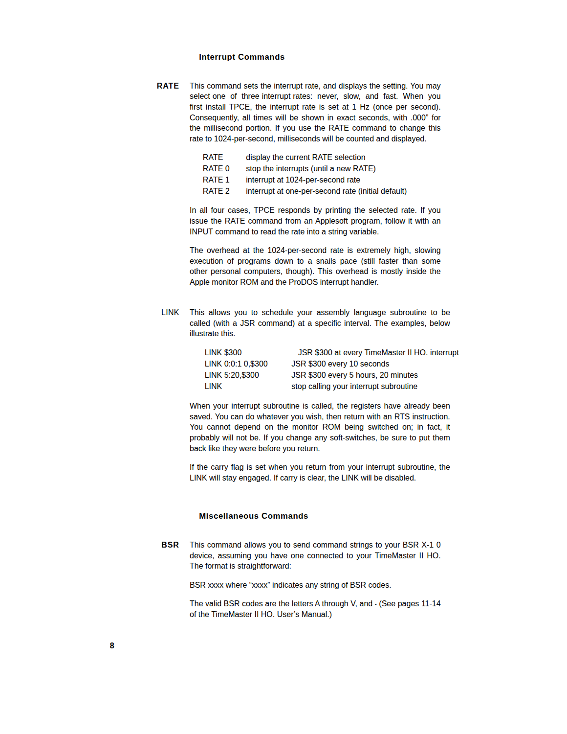Interrupt Commands
RATE
This command sets the interrupt rate, and displays the setting. You may select one of three interrupt rates: never, slow, and fast. When you first install TPCE, the interrupt rate is set at 1 Hz (once per second). Consequently, all times will be shown in exact seconds, with .000” for the millisecond portion. If you use the RATE command to change this rate to 1024-per-second, milliseconds will be counted and displayed.
| RATE | display the current RATE selection |
| RATE 0 | stop the interrupts (until a new RATE) |
| RATE 1 | interrupt at 1024-per-second rate |
| RATE 2 | interrupt at one-per-second rate (initial default) |
In all four cases, TPCE responds by printing the selected rate. If you issue the RATE command from an Applesoft program, follow it with an INPUT command to read the rate into a string variable.
The overhead at the 1024-per-second rate is extremely high, slowing execution of programs down to a snails pace (still faster than some other personal computers, though). This overhead is mostly inside the Apple monitor ROM and the ProDOS interrupt handler.
LINK
This allows you to schedule your assembly language subroutine to be called (with a JSR command) at a specific interval. The examples, below illustrate this.
| LINK $300 | JSR $300 at every TimeMaster II HO. interrupt |
| LINK 0:0:1 0,$300 | JSR $300 every 10 seconds |
| LINK 5:20,$300 | JSR $300 every 5 hours, 20 minutes |
| LINK | stop calling your interrupt subroutine |
When your interrupt subroutine is called, the registers have already been saved. You can do whatever you wish, then return with an RTS instruction. You cannot depend on the monitor ROM being switched on; in fact, it probably will not be. If you change any soft-switches, be sure to put them back like they were before you return.
If the carry flag is set when you return from your interrupt subroutine, the LINK will stay engaged. If carry is clear, the LINK will be disabled.
Miscellaneous Commands
BSR
This command allows you to send command strings to your BSR X-1 0 device, assuming you have one connected to your TimeMaster II HO. The format is straightforward:
BSR xxxx where “xxxx” indicates any string of BSR codes.
The valid BSR codes are the letters A through V, and - (See pages 11-14 of the TimeMaster II HO. User’s Manual.)
8